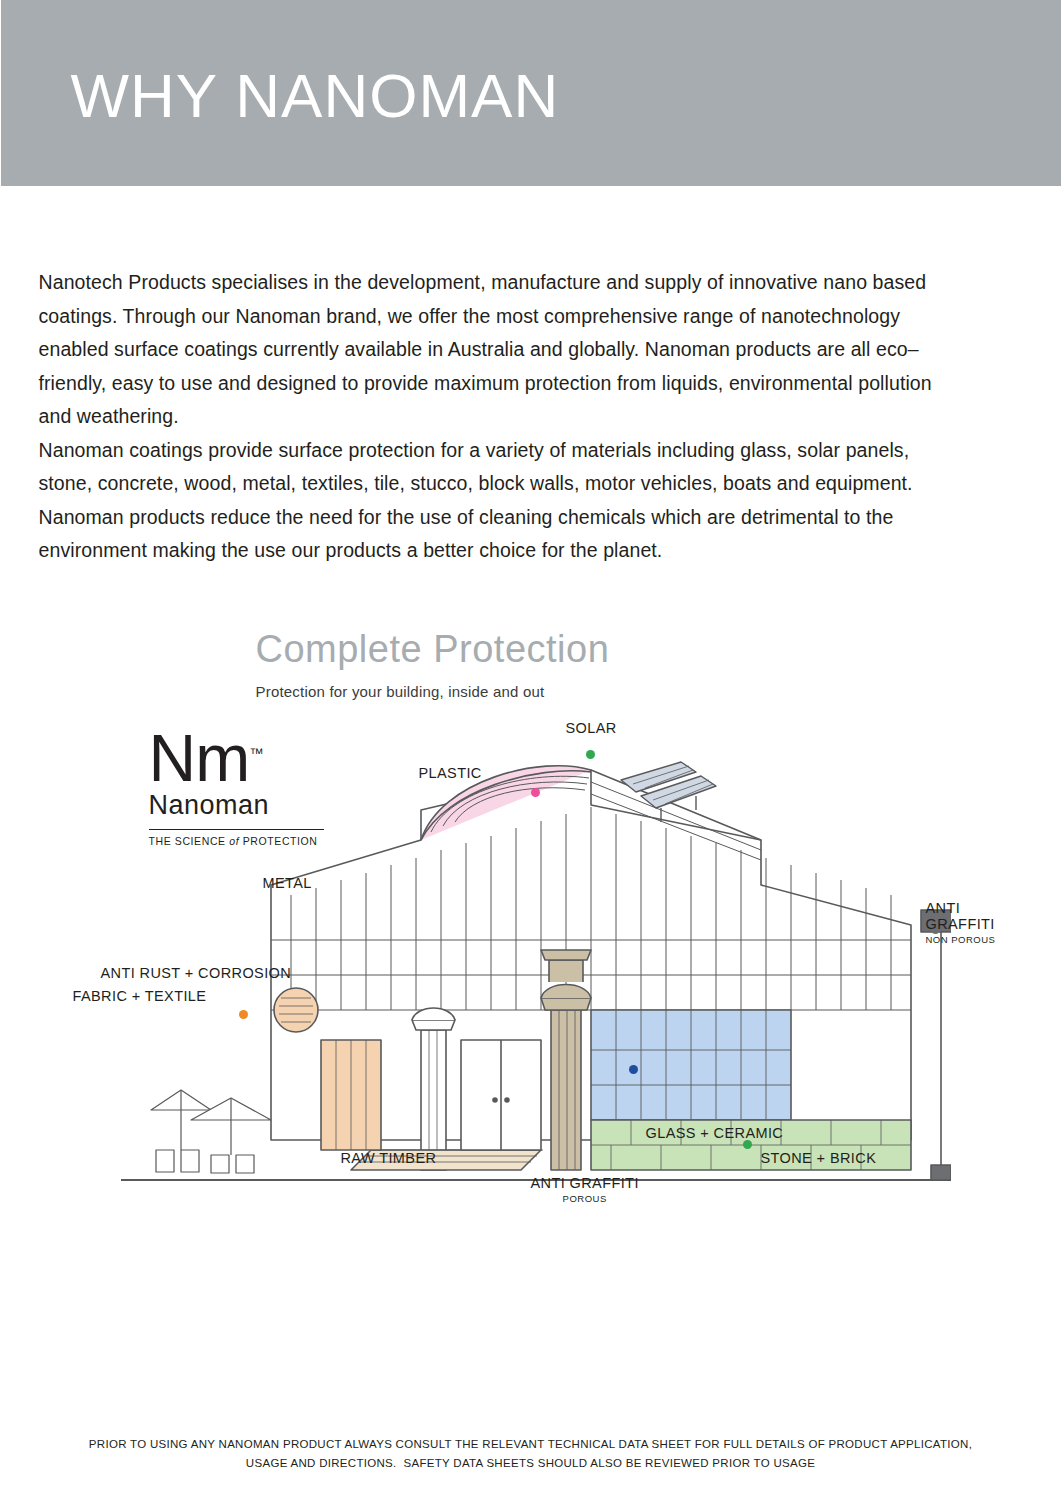Why Nanoman
Nanotech Products specialises in the development, manufacture and supply of innovative nano based coatings. Through our Nanoman brand, we offer the most comprehensive range of nanotechnology enabled surface coatings currently available in Australia and globally. Nanoman products are all eco–friendly, easy to use and designed to provide maximum protection from liquids, environmental pollution and weathering.
Nanoman coatings provide surface protection for a variety of materials including glass, solar panels, stone, concrete, wood, metal, textiles, tile, stucco, block walls, motor vehicles, boats and equipment. Nanoman products reduce the need for the use of cleaning chemicals which are detrimental to the environment making the use our products a better choice for the planet.
Complete Protection
Protection for your building, inside and out
Nm™
Nanoman
The Science of Protection
Solar
Plastic
Metal
Anti Rust + Corrosion
Fabric + Textile
Anti
GraffitiNon Porous
Stone + Brick
Glass + Ceramic
Raw Timber
Anti GraffitiPorous
Prior to using any Nanoman product always consult the relevant technical data sheet for full details of product application,
usage and directions. Safety data sheets should also be reviewed prior to usage